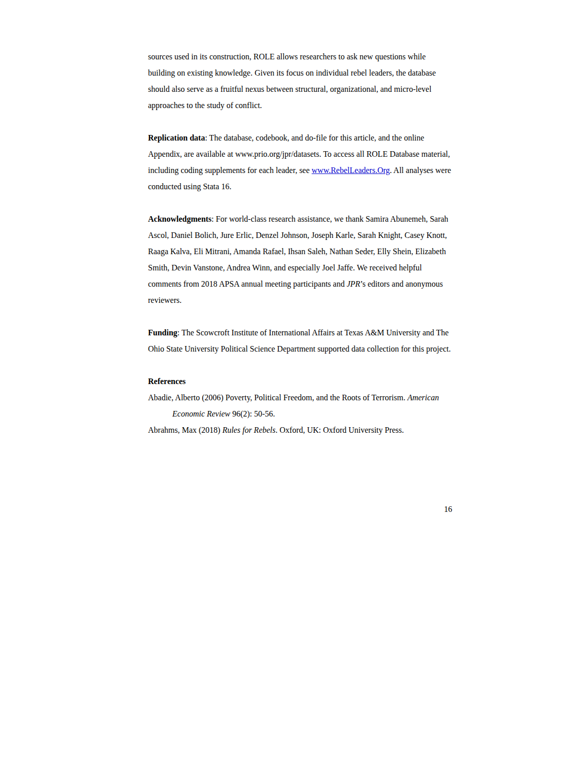sources used in its construction, ROLE allows researchers to ask new questions while building on existing knowledge. Given its focus on individual rebel leaders, the database should also serve as a fruitful nexus between structural, organizational, and micro-level approaches to the study of conflict.
Replication data: The database, codebook, and do-file for this article, and the online Appendix, are available at www.prio.org/jpr/datasets. To access all ROLE Database material, including coding supplements for each leader, see www.RebelLeaders.Org. All analyses were conducted using Stata 16.
Acknowledgments: For world-class research assistance, we thank Samira Abunemeh, Sarah Ascol, Daniel Bolich, Jure Erlic, Denzel Johnson, Joseph Karle, Sarah Knight, Casey Knott, Raaga Kalva, Eli Mitrani, Amanda Rafael, Ihsan Saleh, Nathan Seder, Elly Shein, Elizabeth Smith, Devin Vanstone, Andrea Winn, and especially Joel Jaffe. We received helpful comments from 2018 APSA annual meeting participants and JPR’s editors and anonymous reviewers.
Funding: The Scowcroft Institute of International Affairs at Texas A&M University and The Ohio State University Political Science Department supported data collection for this project.
References
Abadie, Alberto (2006) Poverty, Political Freedom, and the Roots of Terrorism. American Economic Review 96(2): 50-56.
Abrahms, Max (2018) Rules for Rebels. Oxford, UK: Oxford University Press.
16